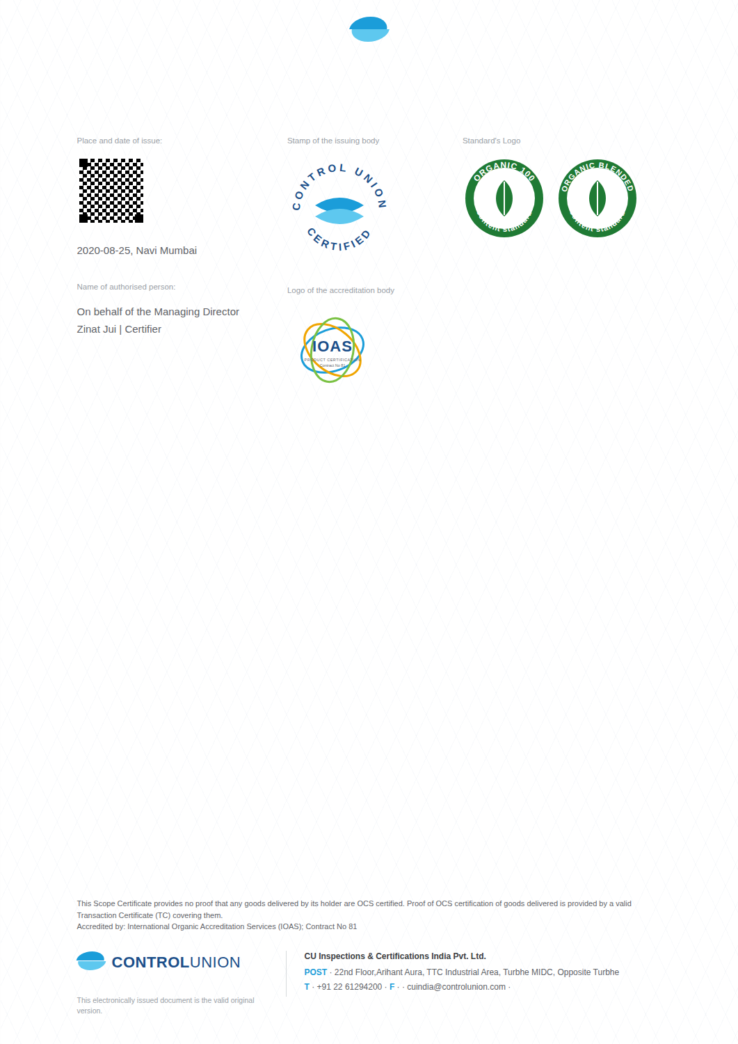Place and date of issue:
2020-08-25, Navi Mumbai
Name of authorised person:
On behalf of the Managing Director
Zinat Jui | Certifier
Stamp of the issuing body
CONTROL UNION CERTIFIED
Logo of the accreditation body
IOAS PRODUCT CERTIFICATION Contract No 81
Standard's Logo
ORGANIC 100 content standard ORGANIC BLENDED content standard
This Scope Certificate provides no proof that any goods delivered by its holder are OCS certified. Proof of OCS certification of goods delivered is provided by a valid Transaction Certificate (TC) covering them.
Accredited by: International Organic Accreditation Services (IOAS); Contract No 81
CONTROL UNION
This electronically issued document is the valid original version.
CU Inspections & Certifications India Pvt. Ltd.
POST · 22nd Floor,Arihant Aura, TTC Industrial Area, Turbhe MIDC, Opposite Turbhe
T · +91 22 61294200 · F · · cuindia@controlunion.com ·